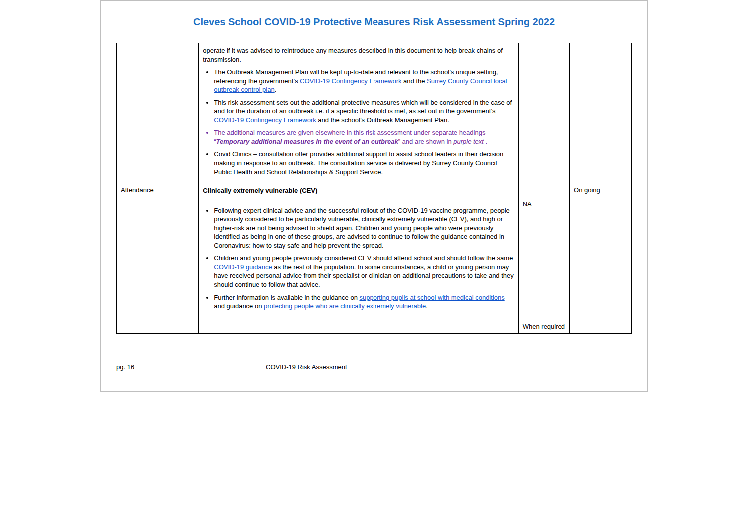Cleves School COVID-19 Protective Measures Risk Assessment Spring 2022
| | operate if it was advised to reintroduce any measures described in this document to help break chains of transmission. The Outbreak Management Plan will be kept up-to-date and relevant to the school’s unique setting, referencing the government’s COVID-19 Contingency Framework and the Surrey County Council local outbreak control plan . This risk assessment sets out the additional protective measures which will be considered in the case of and for the duration of an outbreak i.e. if a specific threshold is met, as set out in the government’s COVID-19 Contingency Framework and the school’s Outbreak Management Plan. The additional measures are given elsewhere in this risk assessment under separate headings “ Temporary additional measures in the event of an outbreak ” and are shown in purple text . Covid Clinics – consultation offer provides additional support to assist school leaders in their decision making in response to an outbreak. The consultation service is delivered by Surrey County Council Public Health and School Relationships & Support Service. | | |
| Attendance | Clinically extremely vulnerable (CEV) Following expert clinical advice and the successful rollout of the COVID-19 vaccine programme, people previously considered to be particularly vulnerable, clinically extremely vulnerable (CEV), and high or higher-risk are not being advised to shield again. Children and young people who were previously identified as being in one of these groups, are advised to continue to follow the guidance contained in Coronavirus: how to stay safe and help prevent the spread. Children and young people previously considered CEV should attend school and should follow the same COVID-19 guidance as the rest of the population. In some circumstances, a child or young person may have received personal advice from their specialist or clinician on additional precautions to take and they should continue to follow that advice. Further information is available in the guidance on supporting pupils at school with medical conditions and guidance on protecting people who are clinically extremely vulnerable . | NA When required | On going |
pg. 16
COVID-19 Risk Assessment